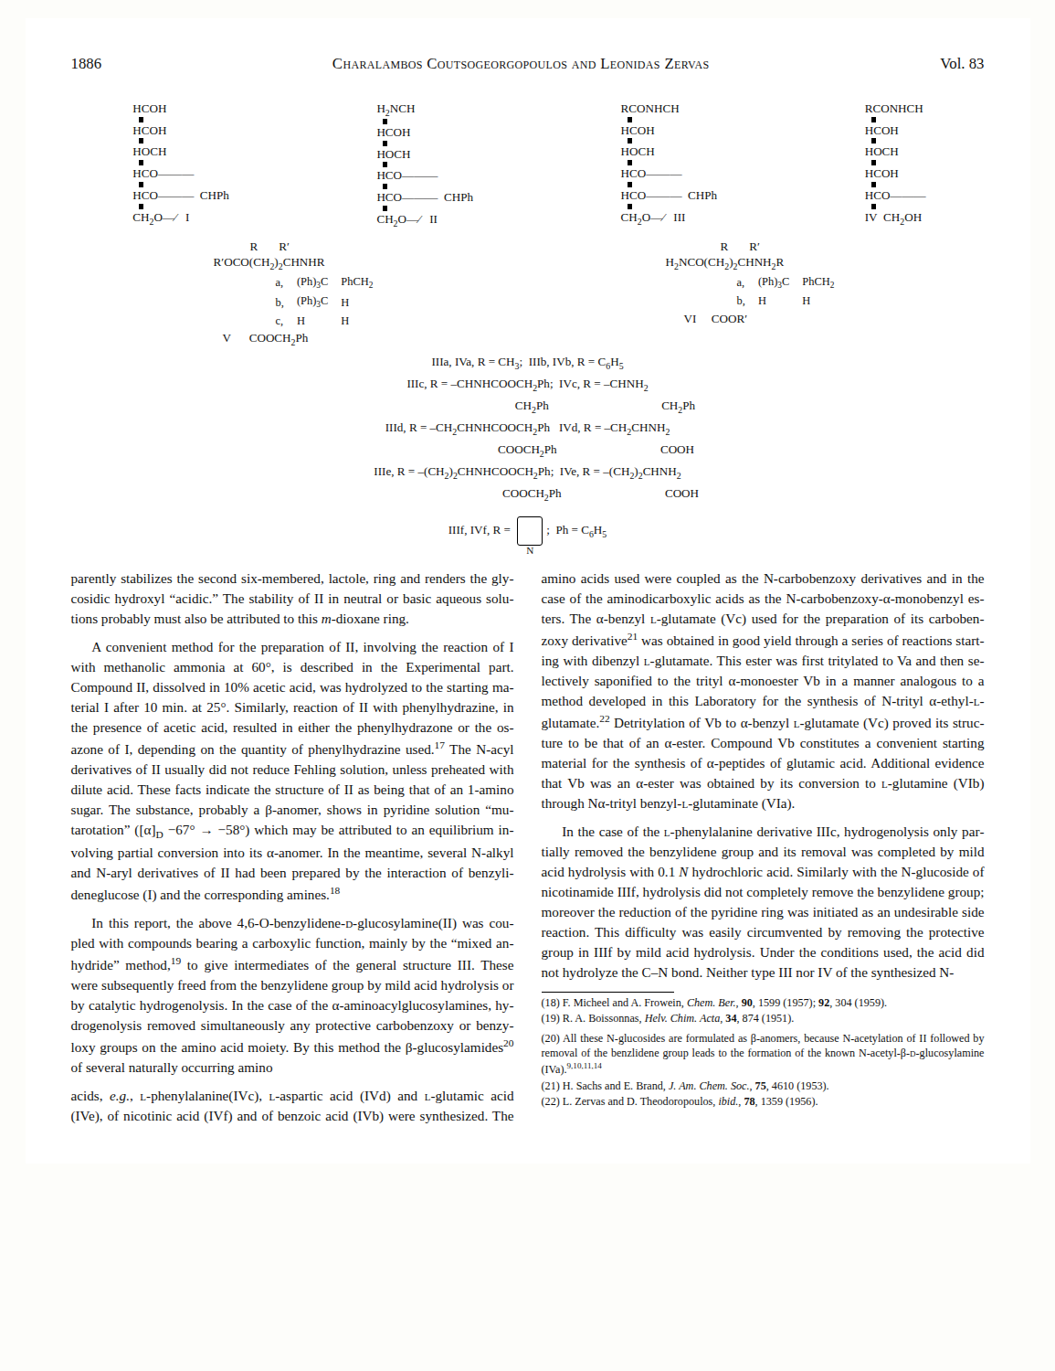1886
Charalambos Coutsogeorgopoulos and Leonidas Zervas
Vol. 83
HCOH
HCOH
HOCH
HCO———
HCO——— CHPh
CH2 O—⁄ I
H2 NCH
HCOH
HOCH
HCO———
HCO——— CHPh
CH2 O—⁄ II
RCONHCH
HCOH
HOCH
HCO———
HCO——— CHPh
CH2 O—⁄ III
RCONHCH
HCOH
HOCH
HCOH
HCO———
IV CH2 OH
R R′
R′OCO(CH2)2 CHNHR
| a, | (Ph) 3 C | PhCH 2 |
| b, | (Ph) 3 C | H |
| c, | H | H |
V COOCH2 Ph
R R′
H2 NCO(CH2)2 CHNH2 R
| a, | (Ph) 3 C | PhCH 2 |
| b, | H | H |
VI COOR′
IIIa, IVa, R = CH3; IIIb, IVb, R = C6 H5
IIIc, R = –CHNHCOOCH2 Ph; IVc, R = –CHNH2
CH2 Ph CH2 Ph
IIId, R = –CH2 CHNHCOOCH2 Ph IVd, R = –CH2 CHNH2
COOCH2 Ph COOH
IIIe, R = –(CH2)2 CHNHCOOCH2 Ph; IVe, R = –(CH2)2 CHNH2
COOCH2 Ph COOH
IIIf, IVf, R = ; Ph = C6 H5
parently stabilizes the second six-membered, lactole, ring and renders the glycosidic hydroxyl “acidic.” The stability of II in neutral or basic aqueous solutions probably must also be attributed to this m-dioxane ring.
A convenient method for the preparation of II, involving the reaction of I with methanolic ammonia at 60°, is described in the Experimental part. Compound II, dissolved in 10% acetic acid, was hydrolyzed to the starting material I after 10 min. at 25°. Similarly, reaction of II with phenylhydrazine, in the presence of acetic acid, resulted in either the phenylhydrazone or the osazone of I, depending on the quantity of phenylhydrazine used.17 The N-acyl derivatives of II usually did not reduce Fehling solution, unless preheated with dilute acid. These facts indicate the structure of II as being that of an 1-amino sugar. The substance, probably a β-anomer, shows in pyridine solution “mutarotation” ([α]D −67° → −58°) which may be attributed to an equilibrium involving partial conversion into its α-anomer. In the meantime, several N-alkyl and N-aryl derivatives of II had been prepared by the interaction of benzylideneglucose (I) and the corresponding amines.18
In this report, the above 4,6-O-benzylidene-d-glucosylamine(II) was coupled with compounds bearing a carboxylic function, mainly by the “mixed anhydride” method,19 to give intermediates of the general structure III. These were subsequently freed from the benzylidene group by mild acid hydrolysis or by catalytic hydrogenolysis. In the case of the α-aminoacylglucosylamines, hydrogenolysis removed simultaneously any protective carbobenzoxy or benzyloxy groups on the amino acid moiety. By this method the β-glucosylamides20 of several naturally occurring amino
acids, e.g., l-phenylalanine(IVc), l-aspartic acid (IVd) and l-glutamic acid (IVe), of nicotinic acid (IVf) and of benzoic acid (IVb) were synthesized. The amino acids used were coupled as the N-carbobenzoxy derivatives and in the case of the aminodicarboxylic acids as the N-carbobenzoxy-α-monobenzyl esters. The α-benzyl l-glutamate (Vc) used for the preparation of its carbobenzoxy derivative21 was obtained in good yield through a series of reactions starting with dibenzyl l-glutamate. This ester was first tritylated to Va and then selectively saponified to the trityl α-monoester Vb in a manner analogous to a method developed in this Laboratory for the synthesis of N-trityl α-ethyl-l-glutamate.22 Detritylation of Vb to α-benzyl l-glutamate (Vc) proved its structure to be that of an α-ester. Compound Vb constitutes a convenient starting material for the synthesis of α-peptides of glutamic acid. Additional evidence that Vb was an α-ester was obtained by its conversion to l-glutamine (VIb) through Nα-trityl benzyl-l-glutaminate (VIa).
In the case of the l-phenylalanine derivative IIIc, hydrogenolysis only partially removed the benzylidene group and its removal was completed by mild acid hydrolysis with 0.1 N hydrochloric acid. Similarly with the N-glucoside of nicotinamide IIIf, hydrolysis did not completely remove the benzylidene group; moreover the reduction of the pyridine ring was initiated as an undesirable side reaction. This difficulty was easily circumvented by removing the protective group in IIIf by mild acid hydrolysis. Under the conditions used, the acid did not hydrolyze the C–N bond. Neither type III nor IV of the synthesized N-
(18) F. Micheel and A. Frowein, Chem. Ber., 90, 1599 (1957); 92, 304 (1959).
(19) R. A. Boissonnas, Helv. Chim. Acta, 34, 874 (1951).
(20) All these N-glucosides are formulated as β-anomers, because N-acetylation of II followed by removal of the benzlidene group leads to the formation of the known N-acetyl-β-d-glucosylamine (IVa).9,10,11,14
(21) H. Sachs and E. Brand, J. Am. Chem. Soc., 75, 4610 (1953).
(22) L. Zervas and D. Theodoropoulos, ibid., 78, 1359 (1956).